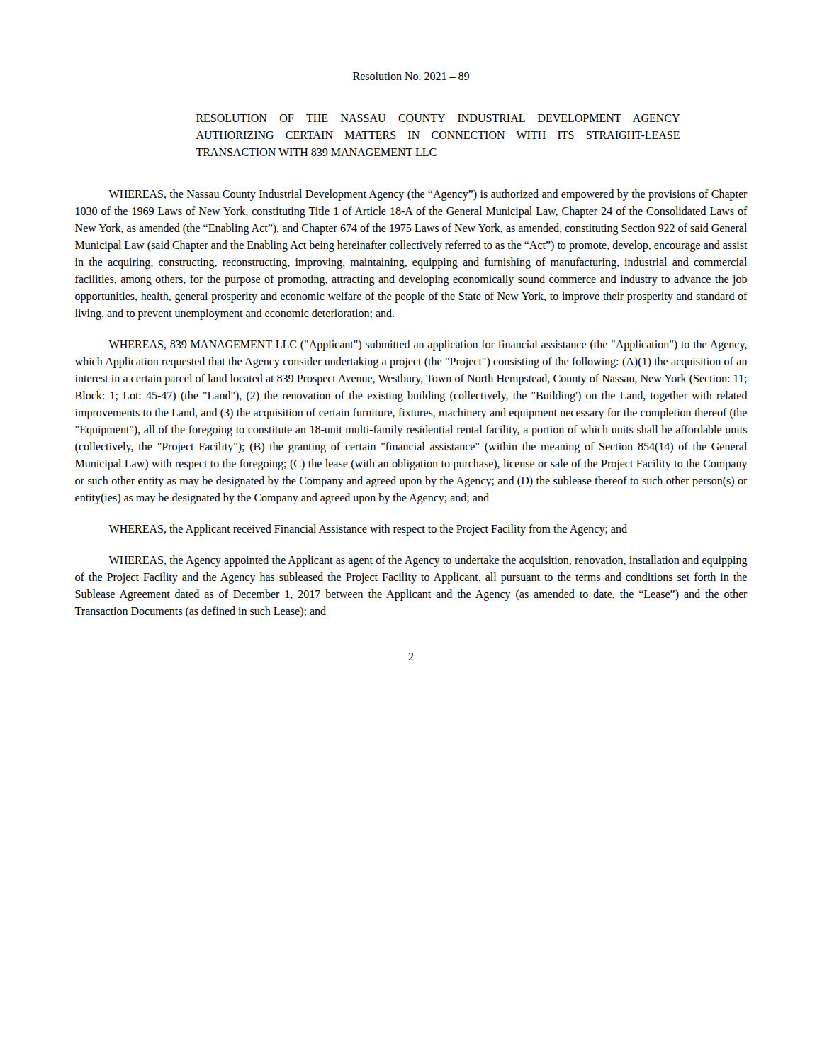Resolution No. 2021 – 89
RESOLUTION OF THE NASSAU COUNTY INDUSTRIAL DEVELOPMENT AGENCY AUTHORIZING CERTAIN MATTERS IN CONNECTION WITH ITS STRAIGHT-LEASE TRANSACTION WITH 839 MANAGEMENT LLC
WHEREAS, the Nassau County Industrial Development Agency (the “Agency”) is authorized and empowered by the provisions of Chapter 1030 of the 1969 Laws of New York, constituting Title 1 of Article 18-A of the General Municipal Law, Chapter 24 of the Consolidated Laws of New York, as amended (the “Enabling Act”), and Chapter 674 of the 1975 Laws of New York, as amended, constituting Section 922 of said General Municipal Law (said Chapter and the Enabling Act being hereinafter collectively referred to as the “Act”) to promote, develop, encourage and assist in the acquiring, constructing, reconstructing, improving, maintaining, equipping and furnishing of manufacturing, industrial and commercial facilities, among others, for the purpose of promoting, attracting and developing economically sound commerce and industry to advance the job opportunities, health, general prosperity and economic welfare of the people of the State of New York, to improve their prosperity and standard of living, and to prevent unemployment and economic deterioration; and.
WHEREAS, 839 MANAGEMENT LLC ("Applicant") submitted an application for financial assistance (the "Application") to the Agency, which Application requested that the Agency consider undertaking a project (the "Project") consisting of the following: (A)(1) the acquisition of an interest in a certain parcel of land located at 839 Prospect Avenue, Westbury, Town of North Hempstead, County of Nassau, New York (Section: 11; Block: 1; Lot: 45-47) (the "Land"), (2) the renovation of the existing building (collectively, the "Building') on the Land, together with related improvements to the Land, and (3) the acquisition of certain furniture, fixtures, machinery and equipment necessary for the completion thereof (the "Equipment"), all of the foregoing to constitute an 18-unit multi-family residential rental facility, a portion of which units shall be affordable units (collectively, the "Project Facility"); (B) the granting of certain "financial assistance" (within the meaning of Section 854(14) of the General Municipal Law) with respect to the foregoing; (C) the lease (with an obligation to purchase), license or sale of the Project Facility to the Company or such other entity as may be designated by the Company and agreed upon by the Agency; and (D) the sublease thereof to such other person(s) or entity(ies) as may be designated by the Company and agreed upon by the Agency; and; and
WHEREAS, the Applicant received Financial Assistance with respect to the Project Facility from the Agency; and
WHEREAS, the Agency appointed the Applicant as agent of the Agency to undertake the acquisition, renovation, installation and equipping of the Project Facility and the Agency has subleased the Project Facility to Applicant, all pursuant to the terms and conditions set forth in the Sublease Agreement dated as of December 1, 2017 between the Applicant and the Agency (as amended to date, the “Lease”) and the other Transaction Documents (as defined in such Lease); and
2